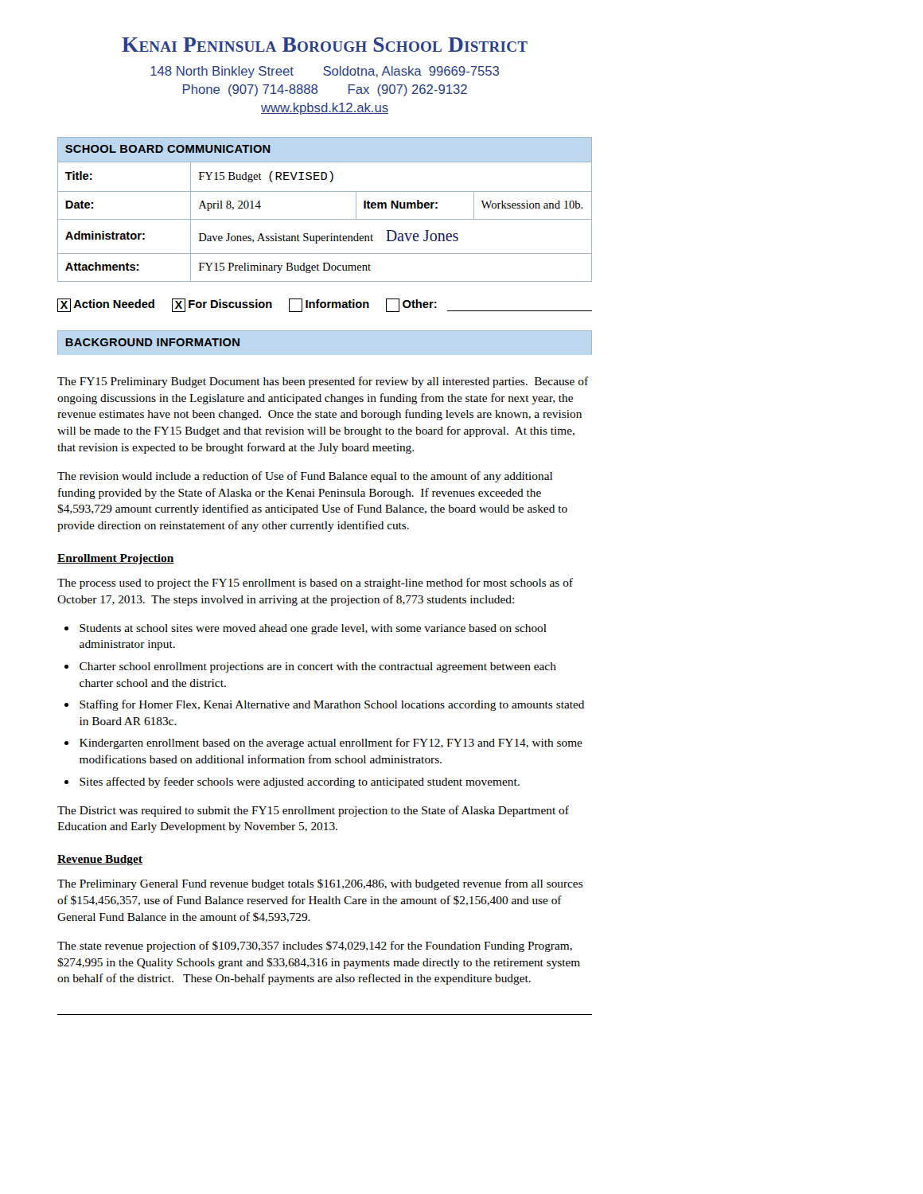Kenai Peninsula Borough School District
148 North Binkley Street Soldotna, Alaska 99669-7553
Phone (907) 714-8888 Fax (907) 262-9132
www.kpbsd.k12.ak.us
SCHOOL BOARD COMMUNICATION
| Title: | FY15 Budget (REVISED) |
| Date: | April 8, 2014 | Item Number: | Worksession and 10b. |
| Administrator: | Dave Jones, Assistant Superintendent Dave Jones |
| Attachments: | FY15 Preliminary Budget Document |
XAction Needed XFor Discussion Information Other:
BACKGROUND INFORMATION
The FY15 Preliminary Budget Document has been presented for review by all interested parties. Because of ongoing discussions in the Legislature and anticipated changes in funding from the state for next year, the revenue estimates have not been changed. Once the state and borough funding levels are known, a revision will be made to the FY15 Budget and that revision will be brought to the board for approval. At this time, that revision is expected to be brought forward at the July board meeting.
The revision would include a reduction of Use of Fund Balance equal to the amount of any additional funding provided by the State of Alaska or the Kenai Peninsula Borough. If revenues exceeded the $4,593,729 amount currently identified as anticipated Use of Fund Balance, the board would be asked to provide direction on reinstatement of any other currently identified cuts.
Enrollment Projection
The process used to project the FY15 enrollment is based on a straight-line method for most schools as of October 17, 2013. The steps involved in arriving at the projection of 8,773 students included:
Students at school sites were moved ahead one grade level, with some variance based on school administrator input.
Charter school enrollment projections are in concert with the contractual agreement between each charter school and the district.
Staffing for Homer Flex, Kenai Alternative and Marathon School locations according to amounts stated in Board AR 6183c.
Kindergarten enrollment based on the average actual enrollment for FY12, FY13 and FY14, with some modifications based on additional information from school administrators.
Sites affected by feeder schools were adjusted according to anticipated student movement.
The District was required to submit the FY15 enrollment projection to the State of Alaska Department of Education and Early Development by November 5, 2013.
Revenue Budget
The Preliminary General Fund revenue budget totals $161,206,486, with budgeted revenue from all sources of $154,456,357, use of Fund Balance reserved for Health Care in the amount of $2,156,400 and use of General Fund Balance in the amount of $4,593,729.
The state revenue projection of $109,730,357 includes $74,029,142 for the Foundation Funding Program, $274,995 in the Quality Schools grant and $33,684,316 in payments made directly to the retirement system on behalf of the district. These On-behalf payments are also reflected in the expenditure budget.